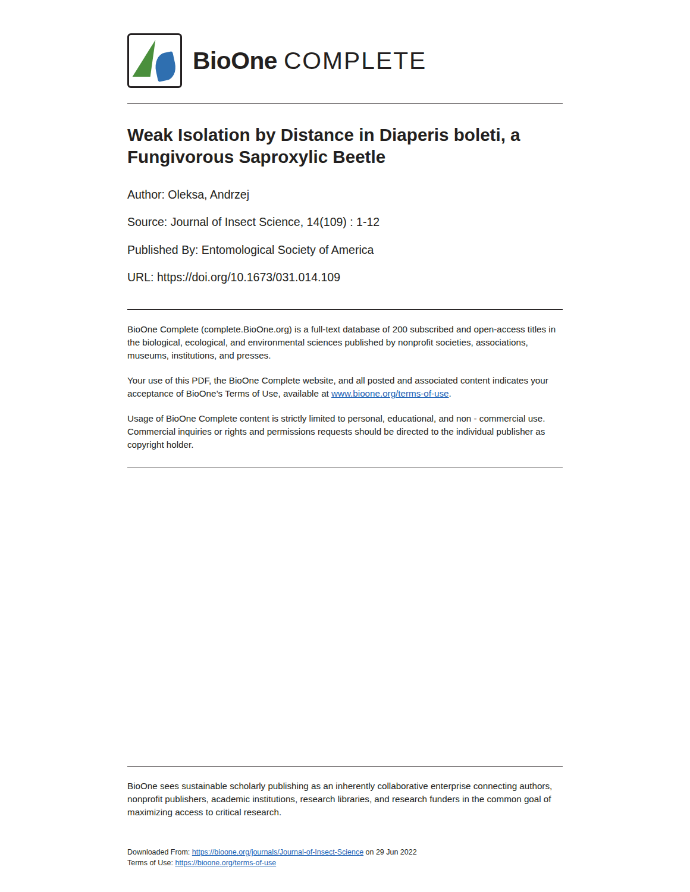Bio One COMPLETE
Weak Isolation by Distance in Diaperis boleti, a Fungivorous Saproxylic Beetle
Author: Oleksa, Andrzej
Source: Journal of Insect Science, 14(109) : 1-12
Published By: Entomological Society of America
URL: https://doi.org/10.1673/031.014.109
BioOne Complete (complete.BioOne.org) is a full-text database of 200 subscribed and open-access titles in the biological, ecological, and environmental sciences published by nonprofit societies, associations, museums, institutions, and presses.
Your use of this PDF, the BioOne Complete website, and all posted and associated content indicates your acceptance of BioOne’s Terms of Use, available at www.bioone.org/terms-of-use.
Usage of BioOne Complete content is strictly limited to personal, educational, and non - commercial use. Commercial inquiries or rights and permissions requests should be directed to the individual publisher as copyright holder.
BioOne sees sustainable scholarly publishing as an inherently collaborative enterprise connecting authors, nonprofit publishers, academic institutions, research libraries, and research funders in the common goal of maximizing access to critical research.
Downloaded From: https://bioone.org/journals/Journal-of-Insect-Science on 29 Jun 2022
Terms of Use: https://bioone.org/terms-of-use